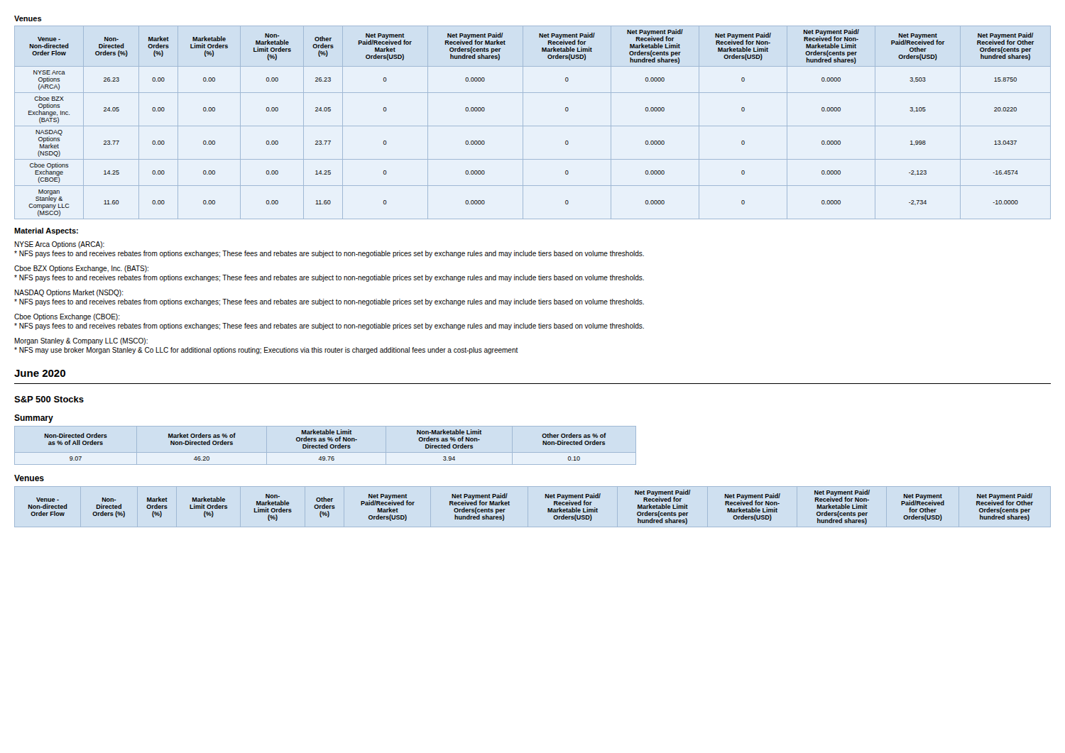Venues
| Venue - Non-directed Order Flow | Non- Directed Orders (%) | Market Orders (%) | Marketable Limit Orders (%) | Non- Marketable Limit Orders (%) | Other Orders (%) | Net Payment Paid/Received for Market Orders(USD) | Net Payment Paid/ Received for Market Orders(cents per hundred shares) | Net Payment Paid/ Received for Marketable Limit Orders(USD) | Net Payment Paid/ Received for Marketable Limit Orders(cents per hundred shares) | Net Payment Paid/ Received for Non- Marketable Limit Orders(USD) | Net Payment Paid/ Received for Non- Marketable Limit Orders(cents per hundred shares) | Net Payment Paid/Received for Other Orders(USD) | Net Payment Paid/ Received for Other Orders(cents per hundred shares) |
| --- | --- | --- | --- | --- | --- | --- | --- | --- | --- | --- | --- | --- | --- |
| NYSE Arca Options (ARCA) | 26.23 | 0.00 | 0.00 | 0.00 | 26.23 | 0 | 0.0000 | 0 | 0.0000 | 0 | 0.0000 | 3,503 | 15.8750 |
| Cboe BZX Options Exchange, Inc. (BATS) | 24.05 | 0.00 | 0.00 | 0.00 | 24.05 | 0 | 0.0000 | 0 | 0.0000 | 0 | 0.0000 | 3,105 | 20.0220 |
| NASDAQ Options Market (NSDQ) | 23.77 | 0.00 | 0.00 | 0.00 | 23.77 | 0 | 0.0000 | 0 | 0.0000 | 0 | 0.0000 | 1,998 | 13.0437 |
| Cboe Options Exchange (CBOE) | 14.25 | 0.00 | 0.00 | 0.00 | 14.25 | 0 | 0.0000 | 0 | 0.0000 | 0 | 0.0000 | -2,123 | -16.4574 |
| Morgan Stanley & Company LLC (MSCO) | 11.60 | 0.00 | 0.00 | 0.00 | 11.60 | 0 | 0.0000 | 0 | 0.0000 | 0 | 0.0000 | -2,734 | -10.0000 |
Material Aspects:
NYSE Arca Options (ARCA):
* NFS pays fees to and receives rebates from options exchanges; These fees and rebates are subject to non-negotiable prices set by exchange rules and may include tiers based on volume thresholds.
Cboe BZX Options Exchange, Inc. (BATS):
* NFS pays fees to and receives rebates from options exchanges; These fees and rebates are subject to non-negotiable prices set by exchange rules and may include tiers based on volume thresholds.
NASDAQ Options Market (NSDQ):
* NFS pays fees to and receives rebates from options exchanges; These fees and rebates are subject to non-negotiable prices set by exchange rules and may include tiers based on volume thresholds.
Cboe Options Exchange (CBOE):
* NFS pays fees to and receives rebates from options exchanges; These fees and rebates are subject to non-negotiable prices set by exchange rules and may include tiers based on volume thresholds.
Morgan Stanley & Company LLC (MSCO):
* NFS may use broker Morgan Stanley & Co LLC for additional options routing; Executions via this router is charged additional fees under a cost-plus agreement
June 2020
S&P 500 Stocks
Summary
| Non-Directed Orders as % of All Orders | Market Orders as % of Non-Directed Orders | Marketable Limit Orders as % of Non- Directed Orders | Non-Marketable Limit Orders as % of Non- Directed Orders | Other Orders as % of Non-Directed Orders |
| --- | --- | --- | --- | --- |
| 9.07 | 46.20 | 49.76 | 3.94 | 0.10 |
Venues
| Venue - Non-directed Order Flow | Non- Directed Orders (%) | Market Orders (%) | Marketable Limit Orders (%) | Non- Marketable Limit Orders (%) | Other Orders (%) | Net Payment Paid/Received for Market Orders(USD) | Net Payment Paid/ Received for Market Orders(cents per hundred shares) | Net Payment Paid/ Received for Marketable Limit Orders(USD) | Net Payment Paid/ Received for Marketable Limit Orders(cents per hundred shares) | Net Payment Paid/ Received for Non- Marketable Limit Orders(USD) | Net Payment Paid/ Received for Non- Marketable Limit Orders(cents per hundred shares) | Net Payment Paid/Received for Other Orders(USD) | Net Payment Paid/ Received for Other Orders(cents per hundred shares) |
| --- | --- | --- | --- | --- | --- | --- | --- | --- | --- | --- | --- | --- | --- |